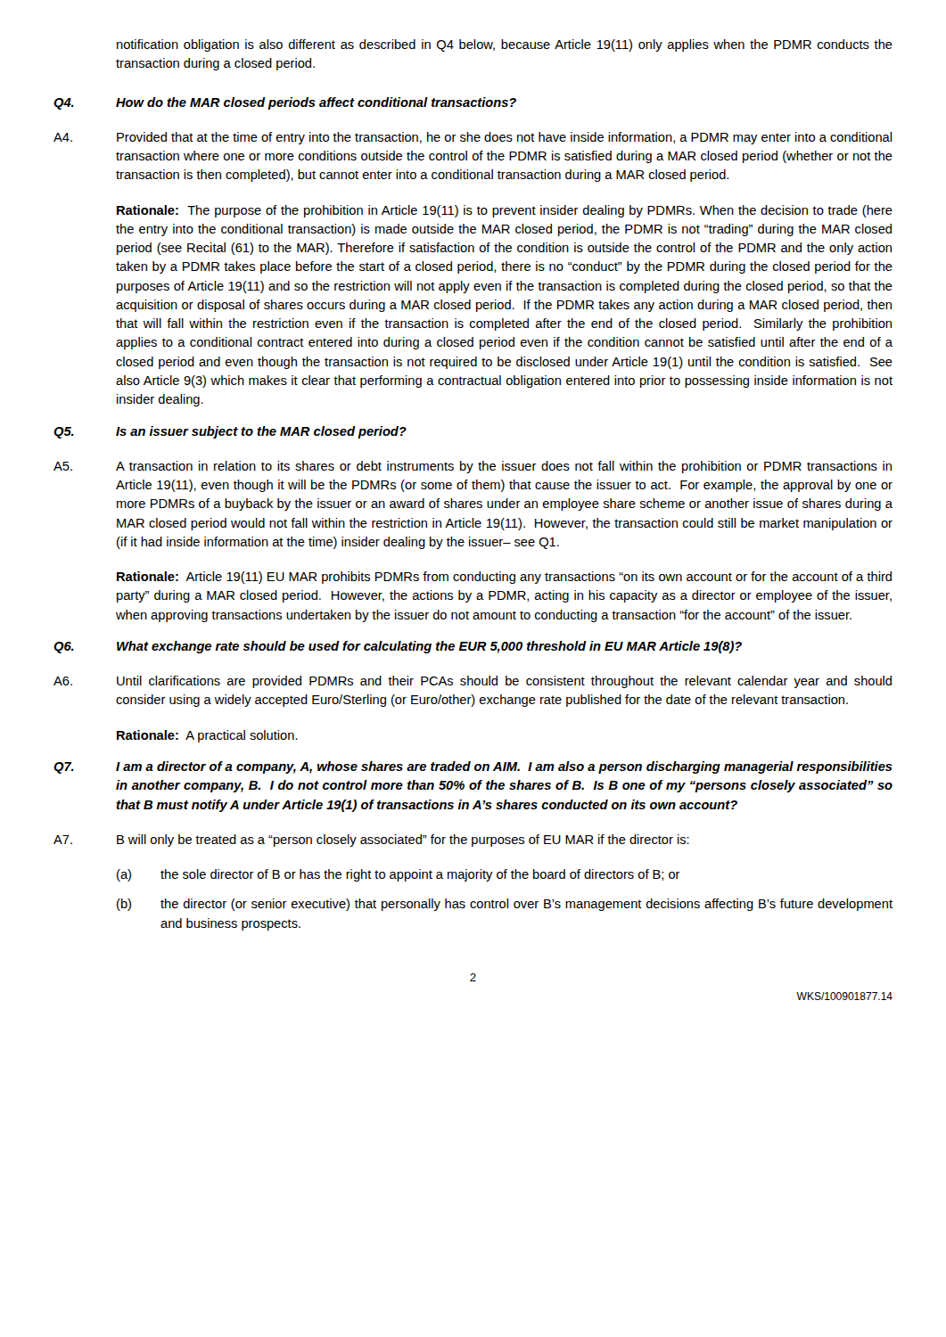notification obligation is also different as described in Q4 below, because Article 19(11) only applies when the PDMR conducts the transaction during a closed period.
Q4.
How do the MAR closed periods affect conditional transactions?
A4.
Provided that at the time of entry into the transaction, he or she does not have inside information, a PDMR may enter into a conditional transaction where one or more conditions outside the control of the PDMR is satisfied during a MAR closed period (whether or not the transaction is then completed), but cannot enter into a conditional transaction during a MAR closed period.
Rationale: The purpose of the prohibition in Article 19(11) is to prevent insider dealing by PDMRs. When the decision to trade (here the entry into the conditional transaction) is made outside the MAR closed period, the PDMR is not “trading” during the MAR closed period (see Recital (61) to the MAR). Therefore if satisfaction of the condition is outside the control of the PDMR and the only action taken by a PDMR takes place before the start of a closed period, there is no “conduct” by the PDMR during the closed period for the purposes of Article 19(11) and so the restriction will not apply even if the transaction is completed during the closed period, so that the acquisition or disposal of shares occurs during a MAR closed period. If the PDMR takes any action during a MAR closed period, then that will fall within the restriction even if the transaction is completed after the end of the closed period. Similarly the prohibition applies to a conditional contract entered into during a closed period even if the condition cannot be satisfied until after the end of a closed period and even though the transaction is not required to be disclosed under Article 19(1) until the condition is satisfied. See also Article 9(3) which makes it clear that performing a contractual obligation entered into prior to possessing inside information is not insider dealing.
Q5.
Is an issuer subject to the MAR closed period?
A5.
A transaction in relation to its shares or debt instruments by the issuer does not fall within the prohibition or PDMR transactions in Article 19(11), even though it will be the PDMRs (or some of them) that cause the issuer to act. For example, the approval by one or more PDMRs of a buyback by the issuer or an award of shares under an employee share scheme or another issue of shares during a MAR closed period would not fall within the restriction in Article 19(11). However, the transaction could still be market manipulation or (if it had inside information at the time) insider dealing by the issuer– see Q1.
Rationale: Article 19(11) EU MAR prohibits PDMRs from conducting any transactions “on its own account or for the account of a third party” during a MAR closed period. However, the actions by a PDMR, acting in his capacity as a director or employee of the issuer, when approving transactions undertaken by the issuer do not amount to conducting a transaction “for the account” of the issuer.
Q6.
What exchange rate should be used for calculating the EUR 5,000 threshold in EU MAR Article 19(8)?
A6.
Until clarifications are provided PDMRs and their PCAs should be consistent throughout the relevant calendar year and should consider using a widely accepted Euro/Sterling (or Euro/other) exchange rate published for the date of the relevant transaction.
Rationale: A practical solution.
Q7.
I am a director of a company, A, whose shares are traded on AIM. I am also a person discharging managerial responsibilities in another company, B. I do not control more than 50% of the shares of B. Is B one of my “persons closely associated” so that B must notify A under Article 19(1) of transactions in A’s shares conducted on its own account?
A7.
B will only be treated as a “person closely associated” for the purposes of EU MAR if the director is:
(a)
the sole director of B or has the right to appoint a majority of the board of directors of B; or
(b)
the director (or senior executive) that personally has control over B’s management decisions affecting B’s future development and business prospects.
2
WKS/100901877.14